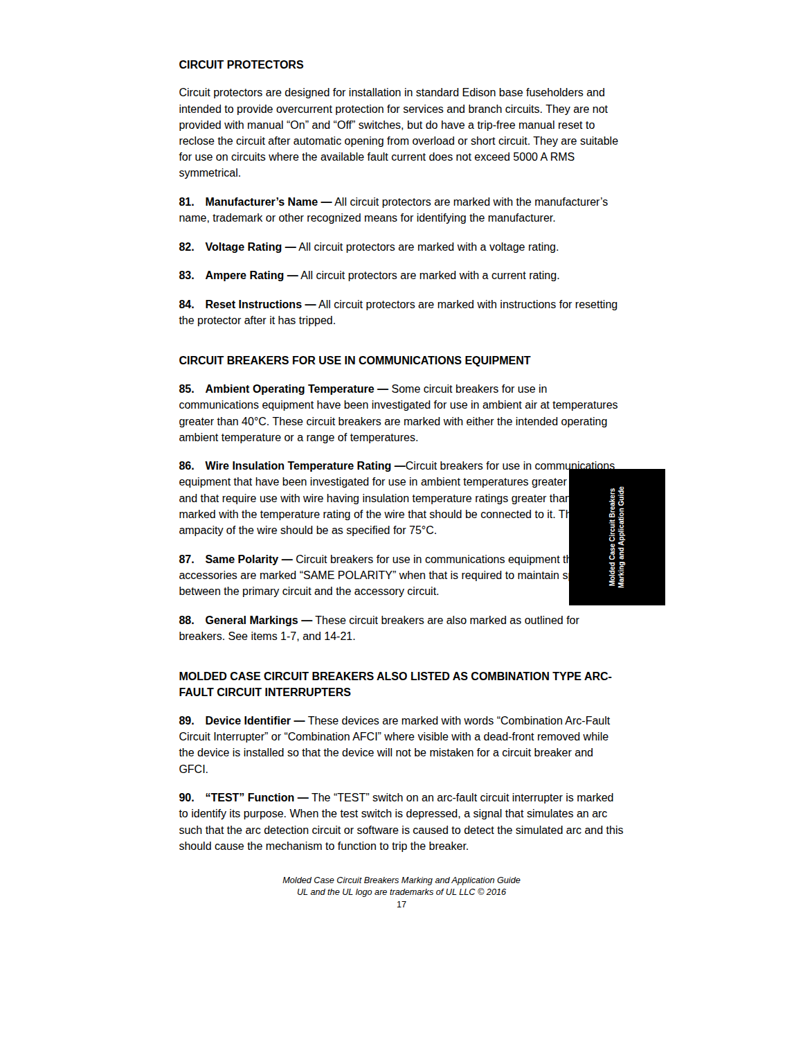Circuit Protectors
Circuit protectors are designed for installation in standard Edison base fuseholders and intended to provide overcurrent protection for services and branch circuits. They are not provided with manual “On” and “Off” switches, but do have a trip-free manual reset to reclose the circuit after automatic opening from overload or short circuit. They are suitable for use on circuits where the available fault current does not exceed 5000 A RMS symmetrical.
81. Manufacturer’s Name — All circuit protectors are marked with the manufacturer’s name, trademark or other recognized means for identifying the manufacturer.
82. Voltage Rating — All circuit protectors are marked with a voltage rating.
83. Ampere Rating — All circuit protectors are marked with a current rating.
84. Reset Instructions — All circuit protectors are marked with instructions for resetting the protector after it has tripped.
Circuit Breakers for Use in Communications Equipment
85. Ambient Operating Temperature — Some circuit breakers for use in communications equipment have been investigated for use in ambient air at temperatures greater than 40°C. These circuit breakers are marked with either the intended operating ambient temperature or a range of temperatures.
86. Wire Insulation Temperature Rating —Circuit breakers for use in communications equipment that have been investigated for use in ambient temperatures greater than 40°C and that require use with wire having insulation temperature ratings greater than 75°C are marked with the temperature rating of the wire that should be connected to it. The ampacity of the wire should be as specified for 75°C.
87. Same Polarity — Circuit breakers for use in communications equipment that have accessories are marked “SAME POLARITY” when that is required to maintain spacings between the primary circuit and the accessory circuit.
88. General Markings — These circuit breakers are also marked as outlined for breakers. See items 1-7, and 14-21.
Molded Case Circuit Breakers Also Listed as Combination Type Arc-Fault Circuit Interrupters
89. Device Identifier — These devices are marked with words “Combination Arc-Fault Circuit Interrupter” or “Combination AFCI” where visible with a dead-front removed while the device is installed so that the device will not be mistaken for a circuit breaker and GFCI.
90. “TEST” Function — The “TEST” switch on an arc-fault circuit interrupter is marked to identify its purpose. When the test switch is depressed, a signal that simulates an arc such that the arc detection circuit or software is caused to detect the simulated arc and this should cause the mechanism to function to trip the breaker.
Molded Case Circuit Breakers
Marking and Application Guide
Molded Case Circuit Breakers Marking and Application Guide
UL and the UL logo are trademarks of UL LLC © 2016
17